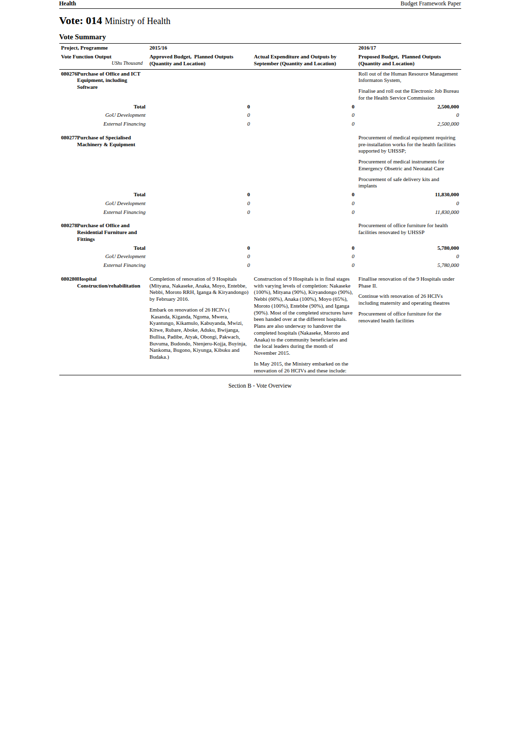Health
Budget Framework Paper
Vote: 014 Ministry of Health
Vote Summary
| Project, Programme | 2015/16 | 2016/17 |
| --- | --- | --- |
| Vote Function Output UShs Thousand | Approved Budget, Planned Outputs (Quantity and Location) | Actual Expenditure and Outputs by September (Quantity and Location) | Proposed Budget, Planned Outputs (Quantity and Location) |
| 080276 | Purchase of Office and ICT Equipment, including Software | | | Roll out of the Human Resource Management Informaton System, Finalise and roll out the Electronic Job Bureau for the Health Service Commission |
| | Total | 0 | 0 | 2,500,000 |
| | GoU Development | 0 | 0 | 0 |
| | External Financing | 0 | 0 | 2,500,000 |
| 080277 | Purchase of Specialised Machinery & Equipment | | | Procurement of medical equipment requiring pre-installation works for the health facilities supported by UHSSP; Procurement of medical instruments for Emergency Obsetric and Neonatal Care Procurement of safe delivery kits and implants |
| | Total | 0 | 0 | 11,830,000 |
| | GoU Development | 0 | 0 | 0 |
| | External Financing | 0 | 0 | 11,830,000 |
| 080278 | Purchase of Office and Residential Furniture and Fittings | | | Procurement of office furniture for health facilities renovated by UHSSP |
| | Total | 0 | 0 | 5,780,000 |
| | GoU Development | 0 | 0 | 0 |
| | External Financing | 0 | 0 | 5,780,000 |
| 080280 | Hospital Construction/rehabilitation | Completion of renovation of 9 Hospitals (Mityana, Nakaseke, Anaka, Moyo, Entebbe, Nebbi, Moroto RRH, Iganga & Kiryandongo) by February 2016. Embark on renovation of 26 HCIVs ( Kasanda, Kiganda, Ngoma, Mwera, Kyantungo, Kikamulo, Kabuyanda, Mwizi, Kitwe, Rubare, Aboke, Aduku, Bwijanga, Bullisa, Padibe, Atyak, Obongi, Pakwach, Buvuma, Budondo, Ntenjeru-Kojja, Buyinja, Nankoma, Bugono, Kiyunga, Kibuku and Budaka.) | Construction of 9 Hospitals is in final stages with varying levels of completion: Nakaseke (100%), Mityana (90%), Kiryandongo (90%), Nebbi (60%), Anaka (100%), Moyo (65%), Moroto (100%), Entebbe (90%), and Iganga (90%). Most of the completed structures have been handed over at the different hospitals. Plans are also underway to handover the completed hospitals (Nakaseke, Moroto and Anaka) to the community beneficiaries and the local leaders during the month of November 2015. In May 2015, the Ministry embarked on the renovation of 26 HCIVs and these include: | Finallise renovation of the 9 Hospitals under Phase II. Continue with renovation of 26 HCIVs including maternity and operating theatres Procurement of office furniture for the renovated health facilities |
Section B - Vote Overview